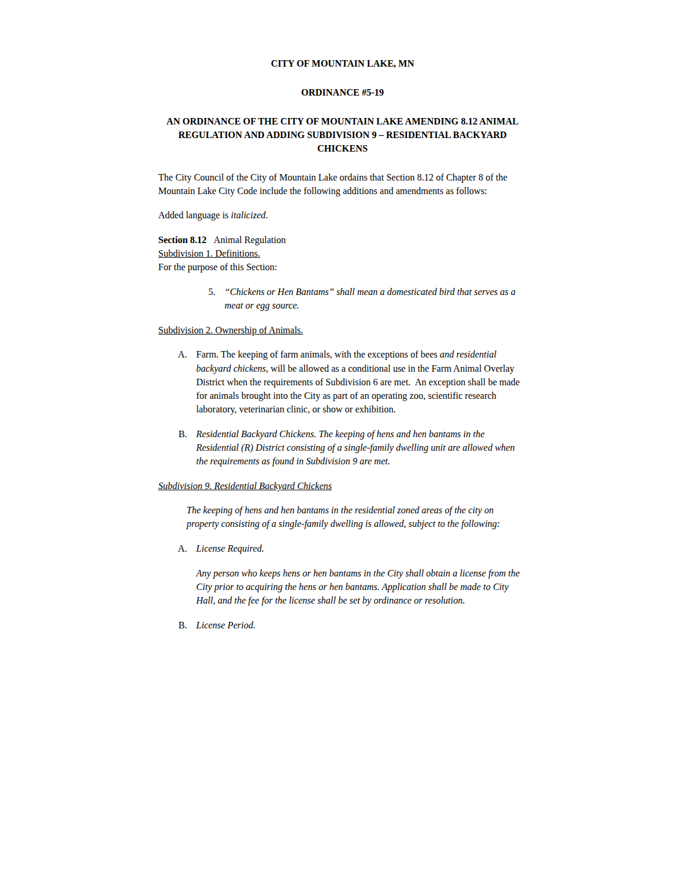CITY OF MOUNTAIN LAKE, MN
ORDINANCE #5-19
AN ORDINANCE OF THE CITY OF MOUNTAIN LAKE AMENDING 8.12 ANIMAL REGULATION AND ADDING SUBDIVISION 9 – RESIDENTIAL BACKYARD CHICKENS
The City Council of the City of Mountain Lake ordains that Section 8.12 of Chapter 8 of the Mountain Lake City Code include the following additions and amendments as follows:
Added language is italicized.
Section 8.12 Animal Regulation
Subdivision 1. Definitions.
For the purpose of this Section:
“Chickens or Hen Bantams” shall mean a domesticated bird that serves as a meat or egg source.
Subdivision 2. Ownership of Animals.
Farm. The keeping of farm animals, with the exceptions of bees and residential backyard chickens, will be allowed as a conditional use in the Farm Animal Overlay District when the requirements of Subdivision 6 are met. An exception shall be made for animals brought into the City as part of an operating zoo, scientific research laboratory, veterinarian clinic, or show or exhibition.
Residential Backyard Chickens. The keeping of hens and hen bantams in the Residential (R) District consisting of a single-family dwelling unit are allowed when the requirements as found in Subdivision 9 are met.
Subdivision 9. Residential Backyard Chickens
The keeping of hens and hen bantams in the residential zoned areas of the city on property consisting of a single-family dwelling is allowed, subject to the following:
License Required.
Any person who keeps hens or hen bantams in the City shall obtain a license from the City prior to acquiring the hens or hen bantams. Application shall be made to City Hall, and the fee for the license shall be set by ordinance or resolution.
License Period.